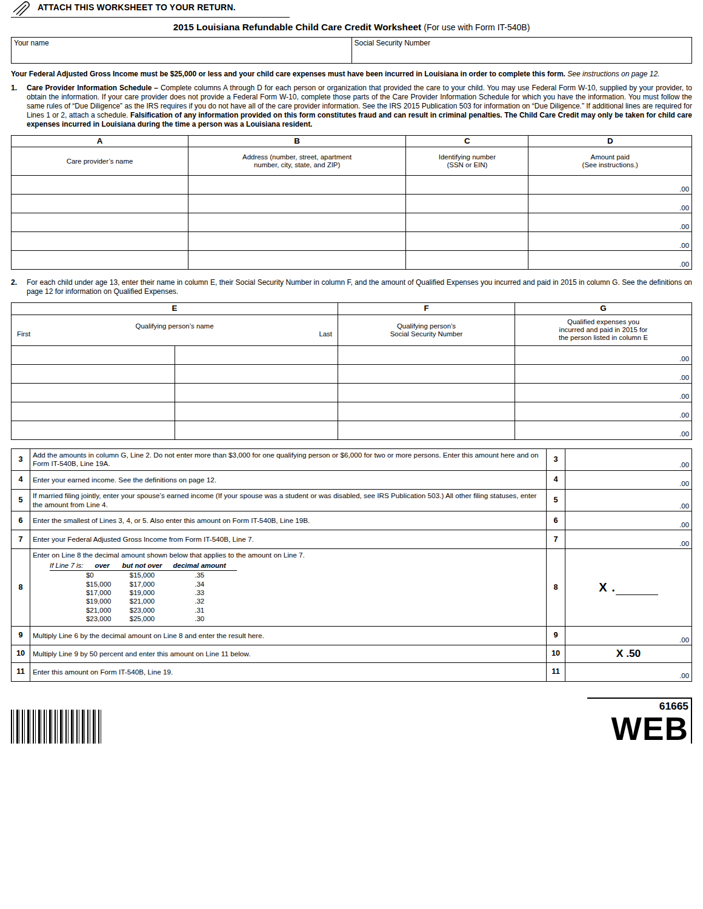ATTACH THIS WORKSHEET TO YOUR RETURN.
2015 Louisiana Refundable Child Care Credit Worksheet (For use with Form IT-540B)
| Your name | Social Security Number |
Your Federal Adjusted Gross Income must be $25,000 or less and your child care expenses must have been incurred in Louisiana in order to complete this form. See instructions on page 12.
1.
Care Provider Information Schedule – Complete columns A through D for each person or organization that provided the care to your child. You may use Federal Form W-10, supplied by your provider, to obtain the information. If your care provider does not provide a Federal Form W-10, complete those parts of the Care Provider Information Schedule for which you have the information. You must follow the same rules of “Due Diligence” as the IRS requires if you do not have all of the care provider information. See the IRS 2015 Publication 503 for information on “Due Diligence.” If additional lines are required for Lines 1 or 2, attach a schedule. Falsification of any information provided on this form constitutes fraud and can result in criminal penalties. The Child Care Credit may only be taken for child care expenses incurred in Louisiana during the time a person was a Louisiana resident.
| A | B | C | D |
| --- | --- | --- | --- |
| Care provider’s name | Address (number, street, apartment number, city, state, and ZIP) | Identifying number (SSN or EIN) | Amount paid (See instructions.) |
| | | | .00 |
| | | | .00 |
| | | | .00 |
| | | | .00 |
| | | | .00 |
2.
For each child under age 13, enter their name in column E, their Social Security Number in column F, and the amount of Qualified Expenses you incurred and paid in 2015 in column G. See the definitions on page 12 for information on Qualified Expenses.
| E | F | G |
| --- | --- | --- |
| Qualifying person’s name First Last | Qualifying person’s Social Security Number | Qualified expenses you incurred and paid in 2015 for the person listed in column E |
| | | | .00 |
| | | | .00 |
| | | | .00 |
| | | | .00 |
| | | | .00 |
| 3 | Add the amounts in column G, Line 2. Do not enter more than $3,000 for one qualifying person or $6,000 for two or more persons. Enter this amount here and on Form IT-540B, Line 19A. | 3 | .00 |
| 4 | Enter your earned income. See the definitions on page 12. | 4 | .00 |
| 5 | If married filing jointly, enter your spouse’s earned income (If your spouse was a student or was disabled, see IRS Publication 503.) All other filing statuses, enter the amount from Line 4. | 5 | .00 |
| 6 | Enter the smallest of Lines 3, 4, or 5. Also enter this amount on Form IT-540B, Line 19B. | 6 | .00 |
| 7 | Enter your Federal Adjusted Gross Income from Form IT-540B, Line 7. | 7 | .00 |
| 8 | Enter on Line 8 the decimal amount shown below that applies to the amount on Line 7. / If Line 7 is: over / but not over / decimal amount / / $0 / $15,000 / .35 / / $15,000 / $17,000 / .34 / / $17,000 / $19,000 / .33 / / $19,000 / $21,000 / .32 / / $21,000 / $23,000 / .31 / / $23,000 / $25,000 / .30 / | 8 | X . |
| 9 | Multiply Line 6 by the decimal amount on Line 8 and enter the result here. | 9 | .00 |
| 10 | Multiply Line 9 by 50 percent and enter this amount on Line 11 below. | 10 | X .50 |
| 11 | Enter this amount on Form IT-540B, Line 19. | 11 | .00 |
61665
WEB